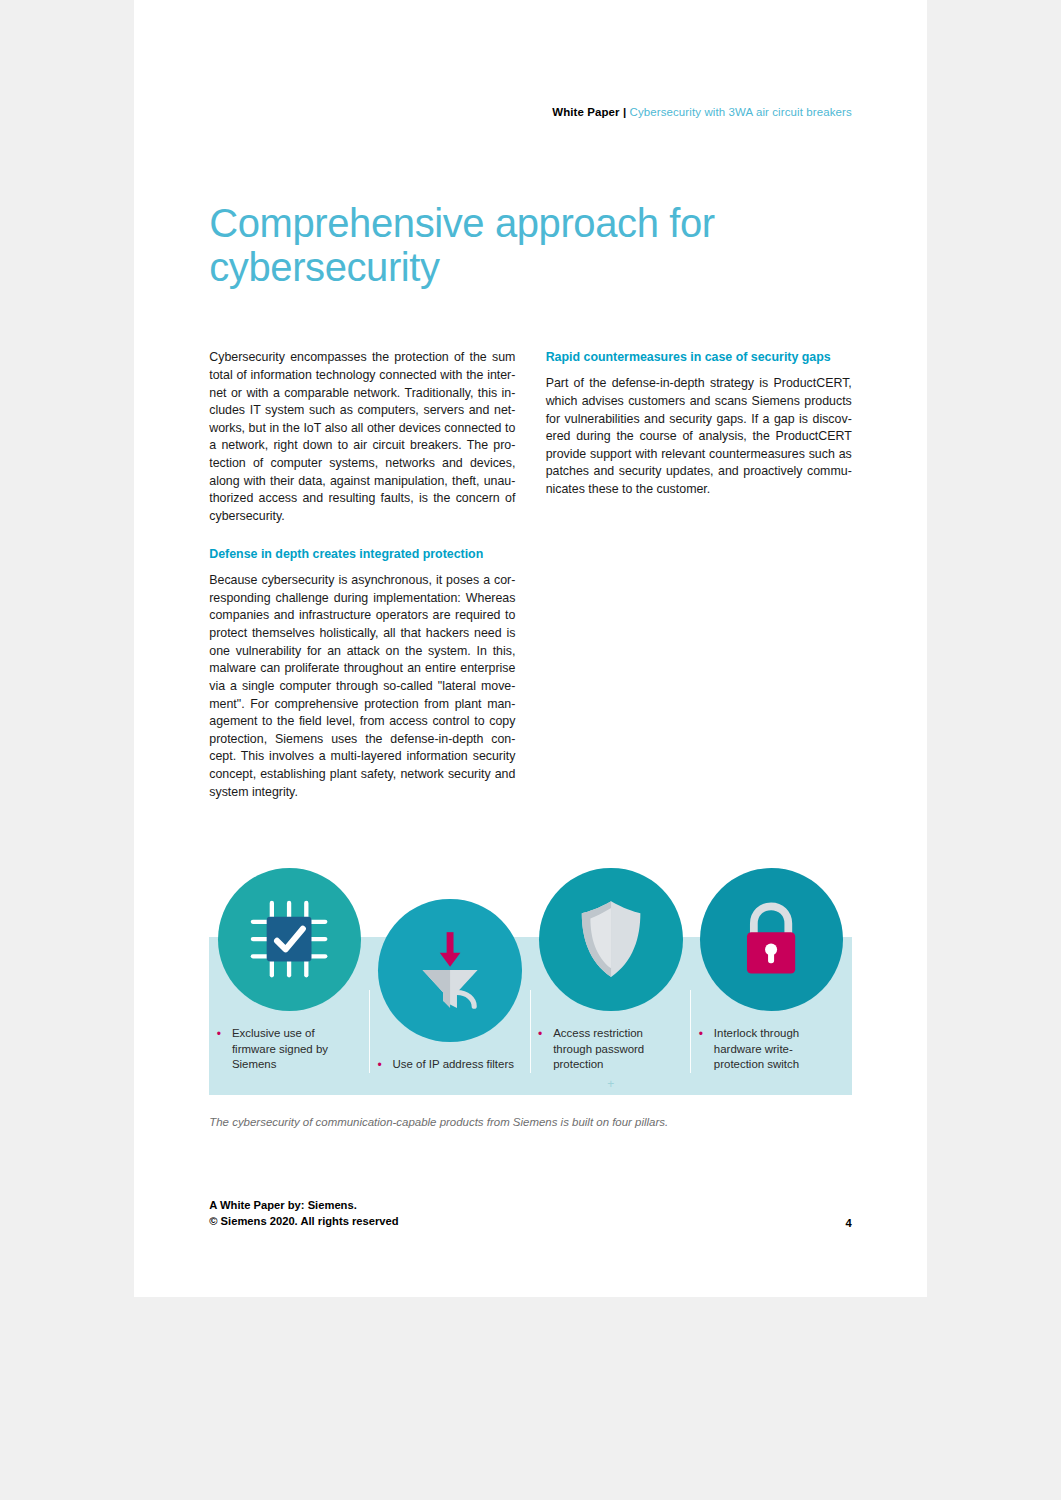White Paper | Cybersecurity with 3WA air circuit breakers
Comprehensive approach for cybersecurity
Cybersecurity encompasses the protection of the sum total of information technology connected with the internet or with a comparable network. Traditionally, this includes IT system such as computers, servers and networks, but in the IoT also all other devices connected to a network, right down to air circuit breakers. The protection of computer systems, networks and devices, along with their data, against manipulation, theft, unauthorized access and resulting faults, is the concern of cybersecurity.
Defense in depth creates integrated protection
Because cybersecurity is asynchronous, it poses a corresponding challenge during implementation: Whereas companies and infrastructure operators are required to protect themselves holistically, all that hackers need is one vulnerability for an attack on the system. In this, malware can proliferate throughout an entire enterprise via a single computer through so-called "lateral movement". For comprehensive protection from plant management to the field level, from access control to copy protection, Siemens uses the defense-in-depth concept. This involves a multi-layered information security concept, establishing plant safety, network security and system integrity.
Rapid countermeasures in case of security gaps
Part of the defense-in-depth strategy is ProductCERT, which advises customers and scans Siemens products for vulnerabilities and security gaps. If a gap is discovered during the course of analysis, the ProductCERT provide support with relevant countermeasures such as patches and security updates, and proactively communicates these to the customer.
Exclusive use of firmware signed by Siemens
Use of IP address filters
Access restriction through password protection
+
Interlock through hardware write-protection switch
The cybersecurity of communication-capable products from Siemens is built on four pillars.
A White Paper by: Siemens.
© Siemens 2020. All rights reserved
4